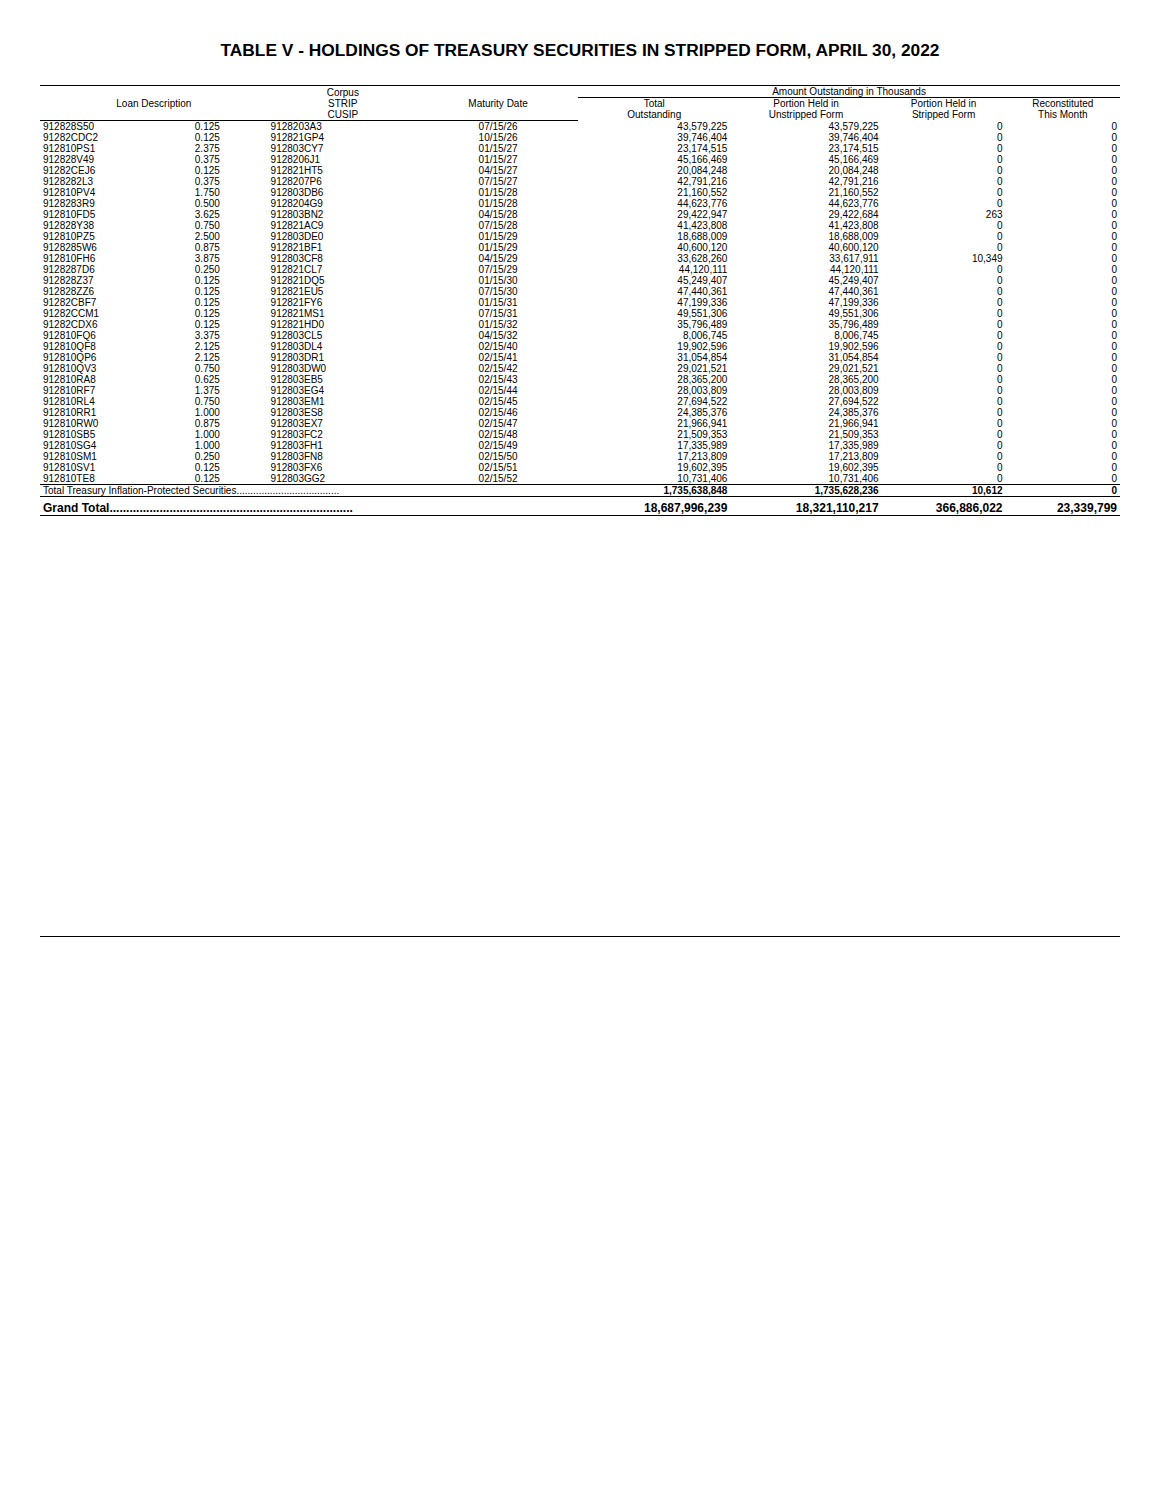TABLE V - HOLDINGS OF TREASURY SECURITIES IN STRIPPED FORM, APRIL 30, 2022
| Loan Description | Corpus | Maturity Date | Amount Outstanding in Thousands |
| --- | --- | --- | --- |
| STRIP | Total Outstanding | Portion Held in Unstripped Form | Portion Held in Stripped Form | Reconstituted This Month |
| | CUSIP | |
| 912828S50 | 0.125 | 9128203A3 | 07/15/26 | 43,579,225 | 43,579,225 | 0 | 0 |
| 91282CDC2 | 0.125 | 912821GP4 | 10/15/26 | 39,746,404 | 39,746,404 | 0 | 0 |
| 912810PS1 | 2.375 | 912803CY7 | 01/15/27 | 23,174,515 | 23,174,515 | 0 | 0 |
| 912828V49 | 0.375 | 9128206J1 | 01/15/27 | 45,166,469 | 45,166,469 | 0 | 0 |
| 91282CEJ6 | 0.125 | 912821HT5 | 04/15/27 | 20,084,248 | 20,084,248 | 0 | 0 |
| 9128282L3 | 0.375 | 9128207P6 | 07/15/27 | 42,791,216 | 42,791,216 | 0 | 0 |
| 912810PV4 | 1.750 | 912803DB6 | 01/15/28 | 21,160,552 | 21,160,552 | 0 | 0 |
| 9128283R9 | 0.500 | 9128204G9 | 01/15/28 | 44,623,776 | 44,623,776 | 0 | 0 |
| 912810FD5 | 3.625 | 912803BN2 | 04/15/28 | 29,422,947 | 29,422,684 | 263 | 0 |
| 912828Y38 | 0.750 | 912821AC9 | 07/15/28 | 41,423,808 | 41,423,808 | 0 | 0 |
| 912810PZ5 | 2.500 | 912803DE0 | 01/15/29 | 18,688,009 | 18,688,009 | 0 | 0 |
| 9128285W6 | 0.875 | 912821BF1 | 01/15/29 | 40,600,120 | 40,600,120 | 0 | 0 |
| 912810FH6 | 3.875 | 912803CF8 | 04/15/29 | 33,628,260 | 33,617,911 | 10,349 | 0 |
| 9128287D6 | 0.250 | 912821CL7 | 07/15/29 | 44,120,111 | 44,120,111 | 0 | 0 |
| 912828Z37 | 0.125 | 912821DQ5 | 01/15/30 | 45,249,407 | 45,249,407 | 0 | 0 |
| 912828ZZ6 | 0.125 | 912821EU5 | 07/15/30 | 47,440,361 | 47,440,361 | 0 | 0 |
| 91282CBF7 | 0.125 | 912821FY6 | 01/15/31 | 47,199,336 | 47,199,336 | 0 | 0 |
| 91282CCM1 | 0.125 | 912821MS1 | 07/15/31 | 49,551,306 | 49,551,306 | 0 | 0 |
| 91282CDX6 | 0.125 | 912821HD0 | 01/15/32 | 35,796,489 | 35,796,489 | 0 | 0 |
| 912810FQ6 | 3.375 | 912803CL5 | 04/15/32 | 8,006,745 | 8,006,745 | 0 | 0 |
| 912810QF8 | 2.125 | 912803DL4 | 02/15/40 | 19,902,596 | 19,902,596 | 0 | 0 |
| 912810QP6 | 2.125 | 912803DR1 | 02/15/41 | 31,054,854 | 31,054,854 | 0 | 0 |
| 912810QV3 | 0.750 | 912803DW0 | 02/15/42 | 29,021,521 | 29,021,521 | 0 | 0 |
| 912810RA8 | 0.625 | 912803EB5 | 02/15/43 | 28,365,200 | 28,365,200 | 0 | 0 |
| 912810RF7 | 1.375 | 912803EG4 | 02/15/44 | 28,003,809 | 28,003,809 | 0 | 0 |
| 912810RL4 | 0.750 | 912803EM1 | 02/15/45 | 27,694,522 | 27,694,522 | 0 | 0 |
| 912810RR1 | 1.000 | 912803ES8 | 02/15/46 | 24,385,376 | 24,385,376 | 0 | 0 |
| 912810RW0 | 0.875 | 912803EX7 | 02/15/47 | 21,966,941 | 21,966,941 | 0 | 0 |
| 912810SB5 | 1.000 | 912803FC2 | 02/15/48 | 21,509,353 | 21,509,353 | 0 | 0 |
| 912810SG4 | 1.000 | 912803FH1 | 02/15/49 | 17,335,989 | 17,335,989 | 0 | 0 |
| 912810SM1 | 0.250 | 912803FN8 | 02/15/50 | 17,213,809 | 17,213,809 | 0 | 0 |
| 912810SV1 | 0.125 | 912803FX6 | 02/15/51 | 19,602,395 | 19,602,395 | 0 | 0 |
| 912810TE8 | 0.125 | 912803GG2 | 02/15/52 | 10,731,406 | 10,731,406 | 0 | 0 |
| Total Treasury Inflation-Protected Securities..................................... | 1,735,638,848 | 1,735,628,236 | 10,612 | 0 |
| Grand Total......................................................................... | 18,687,996,239 | 18,321,110,217 | 366,886,022 | 23,339,799 |